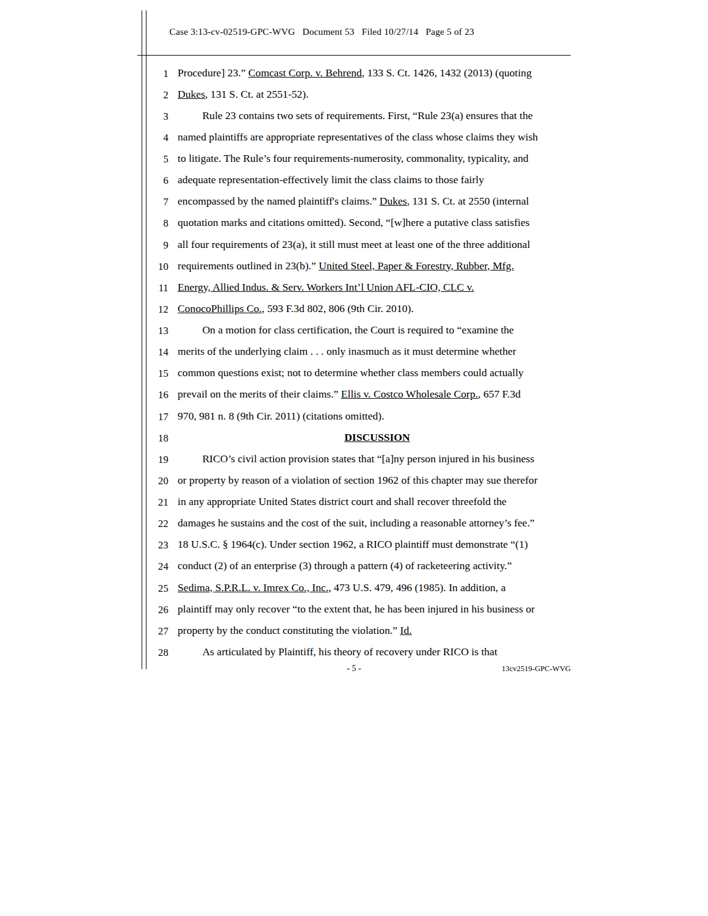Case 3:13-cv-02519-GPC-WVG Document 53 Filed 10/27/14 Page 5 of 23
| 1 | Procedure] 23.” Comcast Corp. v. Behrend , 133 S. Ct. 1426, 1432 (2013) (quoting |
| 2 | Dukes , 131 S. Ct. at 2551-52). |
| 3 | Rule 23 contains two sets of requirements. First, “Rule 23(a) ensures that the |
| 4 | named plaintiffs are appropriate representatives of the class whose claims they wish |
| 5 | to litigate. The Rule’s four requirements-numerosity, commonality, typicality, and |
| 6 | adequate representation-effectively limit the class claims to those fairly |
| 7 | encompassed by the named plaintiff's claims.” Dukes , 131 S. Ct. at 2550 (internal |
| 8 | quotation marks and citations omitted). Second, “[w]here a putative class satisfies |
| 9 | all four requirements of 23(a), it still must meet at least one of the three additional |
| 10 | requirements outlined in 23(b).” United Steel, Paper & Forestry, Rubber, Mfg. |
| 11 | Energy, Allied Indus. & Serv. Workers Int’l Union AFL-CIO, CLC v. |
| 12 | ConocoPhillips Co. , 593 F.3d 802, 806 (9th Cir. 2010). |
| 13 | On a motion for class certification, the Court is required to “examine the |
| 14 | merits of the underlying claim . . . only inasmuch as it must determine whether |
| 15 | common questions exist; not to determine whether class members could actually |
| 16 | prevail on the merits of their claims.” Ellis v. Costco Wholesale Corp. , 657 F.3d |
| 17 | 970, 981 n. 8 (9th Cir. 2011) (citations omitted). |
| 18 | DISCUSSION |
| 19 | RICO’s civil action provision states that “[a]ny person injured in his business |
| 20 | or property by reason of a violation of section 1962 of this chapter may sue therefor |
| 21 | in any appropriate United States district court and shall recover threefold the |
| 22 | damages he sustains and the cost of the suit, including a reasonable attorney’s fee.” |
| 23 | 18 U.S.C. § 1964(c). Under section 1962, a RICO plaintiff must demonstrate “(1) |
| 24 | conduct (2) of an enterprise (3) through a pattern (4) of racketeering activity.” |
| 25 | Sedima, S.P.R.L. v. Imrex Co., Inc. , 473 U.S. 479, 496 (1985). In addition, a |
| 26 | plaintiff may only recover “to the extent that, he has been injured in his business or |
| 27 | property by the conduct constituting the violation.” Id. |
| 28 | As articulated by Plaintiff, his theory of recovery under RICO is that |
- 5 -
13cv2519-GPC-WVG